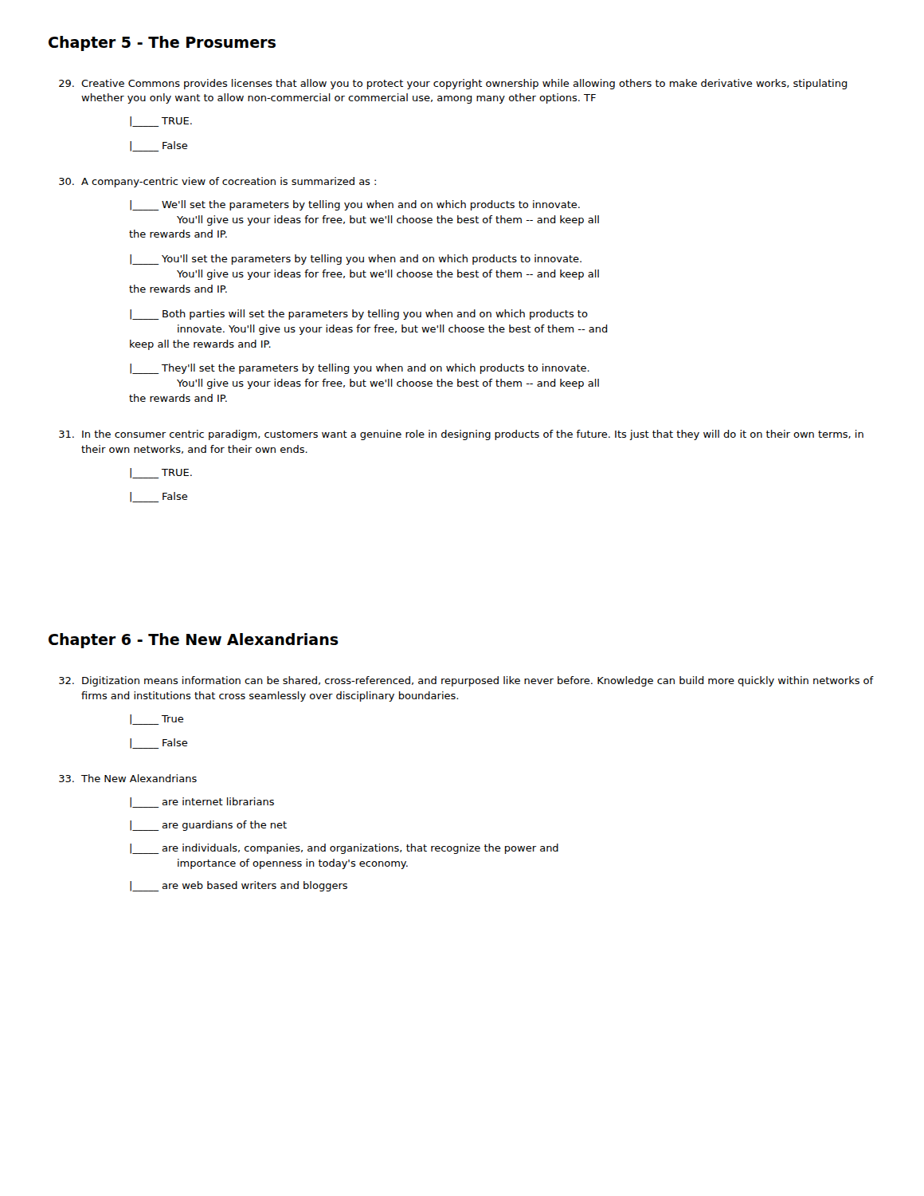Chapter 5 - The Prosumers
29. Creative Commons provides licenses that allow you to protect your copyright ownership while allowing others to make derivative works, stipulating whether you only want to allow non-commercial or commercial use, among many other options. TF
|_____ TRUE.
|_____ False
30. A company-centric view of cocreation is summarized as :
|_____ We'll set the parameters by telling you when and on which products to innovate. You'll give us your ideas for free, but we'll choose the best of them -- and keep all the rewards and IP.
|_____ You'll set the parameters by telling you when and on which products to innovate. You'll give us your ideas for free, but we'll choose the best of them -- and keep all the rewards and IP.
|_____ Both parties will set the parameters by telling you when and on which products to innovate. You'll give us your ideas for free, but we'll choose the best of them -- and keep all the rewards and IP.
|_____ They'll set the parameters by telling you when and on which products to innovate. You'll give us your ideas for free, but we'll choose the best of them -- and keep all the rewards and IP.
31. In the consumer centric paradigm, customers want a genuine role in designing products of the future. Its just that they will do it on their own terms, in their own networks, and for their own ends.
|_____ TRUE.
|_____ False
Chapter 6 - The New Alexandrians
32. Digitization means information can be shared, cross-referenced, and repurposed like never before. Knowledge can build more quickly within networks of firms and institutions that cross seamlessly over disciplinary boundaries.
|_____ True
|_____ False
33. The New Alexandrians
|_____ are internet librarians
|_____ are guardians of the net
|_____ are individuals, companies, and organizations, that recognize the power and importance of openness in today's economy.
|_____ are web based writers and bloggers